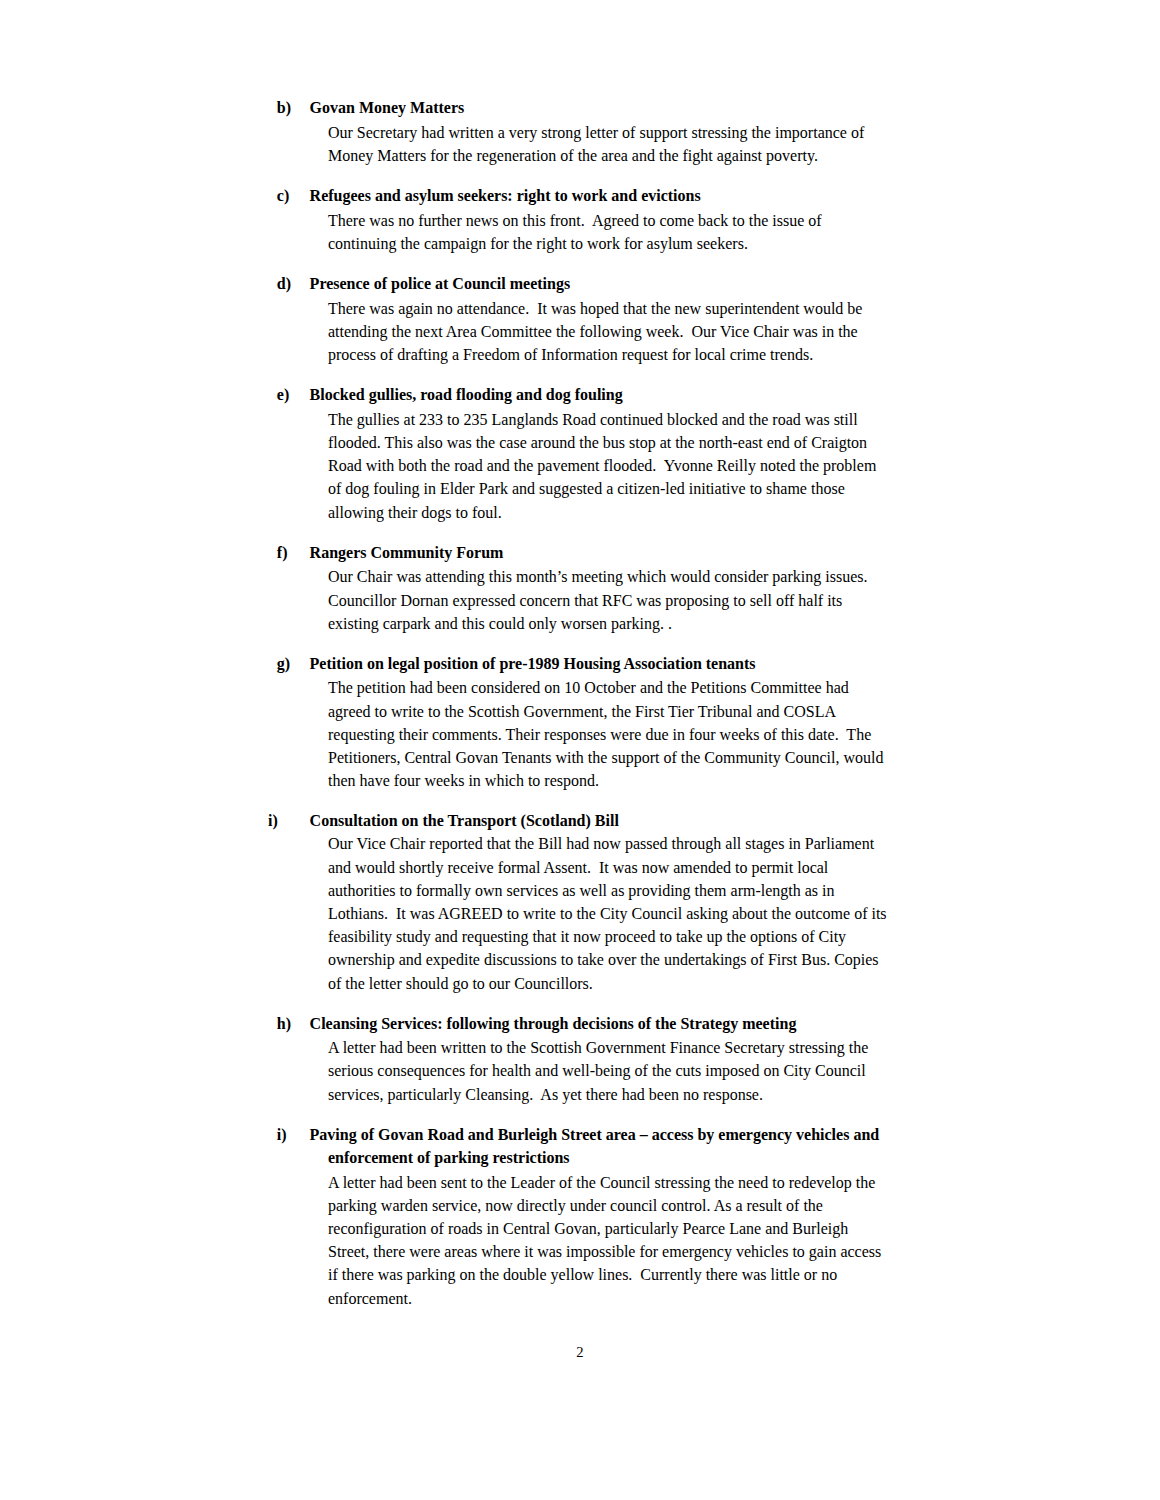b) Govan Money Matters Our Secretary had written a very strong letter of support stressing the importance of Money Matters for the regeneration of the area and the fight against poverty.
c) Refugees and asylum seekers: right to work and evictions There was no further news on this front. Agreed to come back to the issue of continuing the campaign for the right to work for asylum seekers.
d) Presence of police at Council meetings There was again no attendance. It was hoped that the new superintendent would be attending the next Area Committee the following week. Our Vice Chair was in the process of drafting a Freedom of Information request for local crime trends.
e) Blocked gullies, road flooding and dog fouling The gullies at 233 to 235 Langlands Road continued blocked and the road was still flooded. This also was the case around the bus stop at the north-east end of Craigton Road with both the road and the pavement flooded. Yvonne Reilly noted the problem of dog fouling in Elder Park and suggested a citizen-led initiative to shame those allowing their dogs to foul.
f) Rangers Community Forum Our Chair was attending this month’s meeting which would consider parking issues. Councillor Dornan expressed concern that RFC was proposing to sell off half its existing carpark and this could only worsen parking. .
g) Petition on legal position of pre-1989 Housing Association tenants The petition had been considered on 10 October and the Petitions Committee had agreed to write to the Scottish Government, the First Tier Tribunal and COSLA requesting their comments. Their responses were due in four weeks of this date. The Petitioners, Central Govan Tenants with the support of the Community Council, would then have four weeks in which to respond.
i) Consultation on the Transport (Scotland) Bill Our Vice Chair reported that the Bill had now passed through all stages in Parliament and would shortly receive formal Assent. It was now amended to permit local authorities to formally own services as well as providing them arm-length as in Lothians. It was AGREED to write to the City Council asking about the outcome of its feasibility study and requesting that it now proceed to take up the options of City ownership and expedite discussions to take over the undertakings of First Bus. Copies of the letter should go to our Councillors.
h) Cleansing Services: following through decisions of the Strategy meeting A letter had been written to the Scottish Government Finance Secretary stressing the serious consequences for health and well-being of the cuts imposed on City Council services, particularly Cleansing. As yet there had been no response.
i) Paving of Govan Road and Burleigh Street area – access by emergency vehicles andenforcement of parking restrictions A letter had been sent to the Leader of the Council stressing the need to redevelop the parking warden service, now directly under council control. As a result of the reconfiguration of roads in Central Govan, particularly Pearce Lane and Burleigh Street, there were areas where it was impossible for emergency vehicles to gain access if there was parking on the double yellow lines. Currently there was little or no enforcement.
2